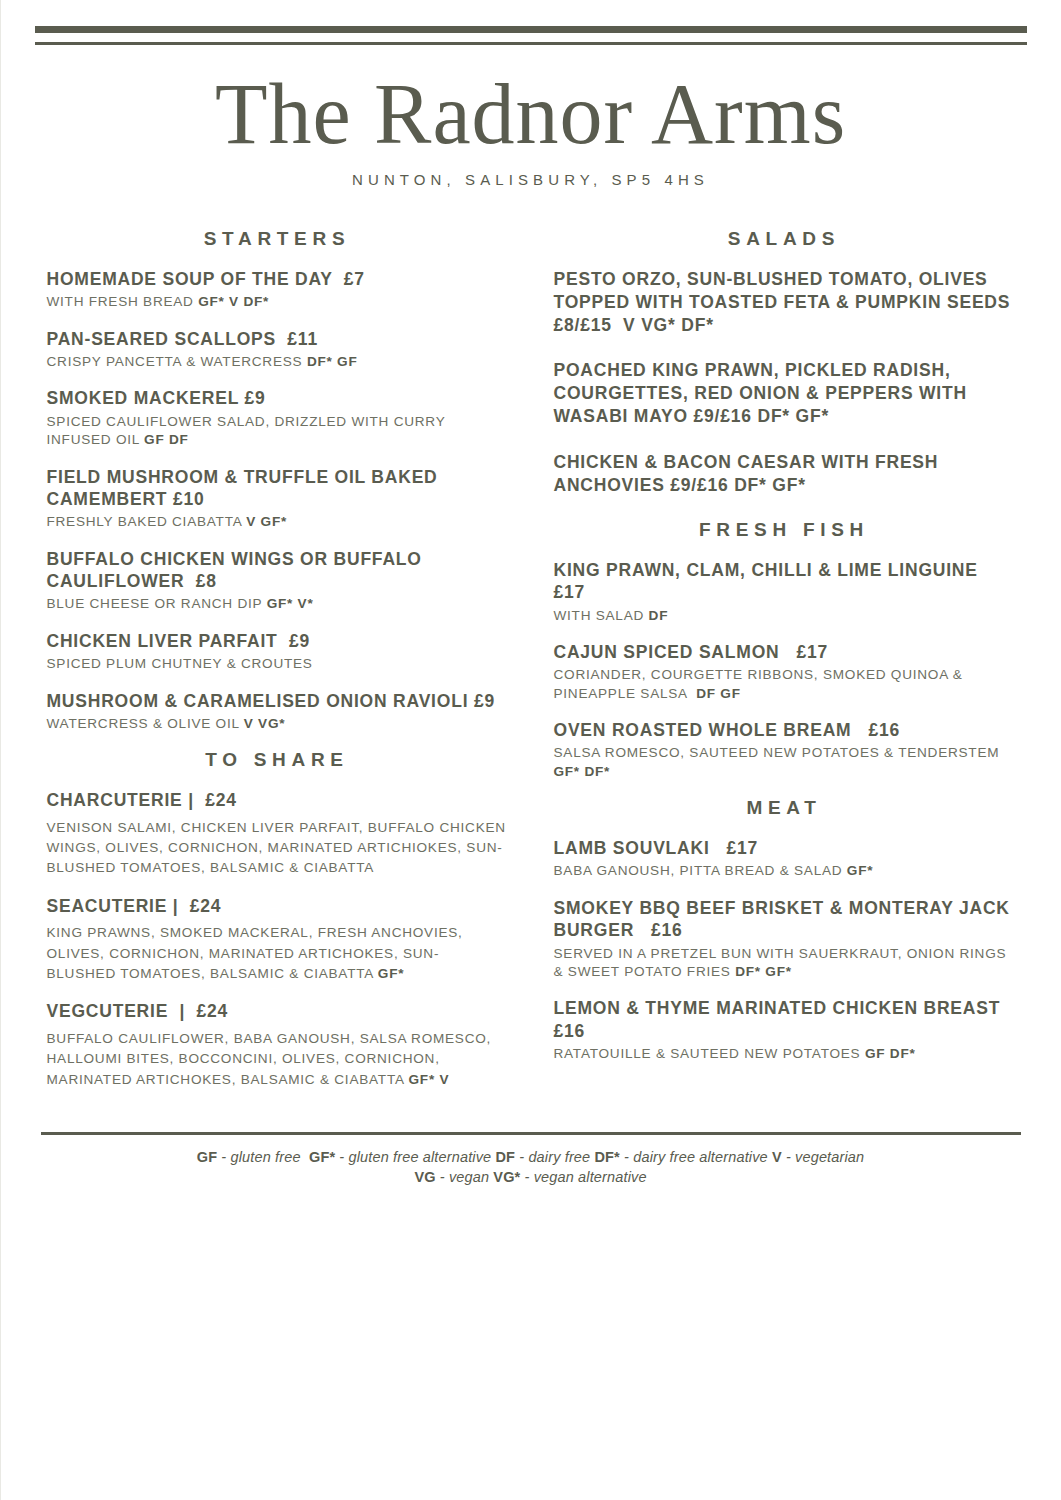The Radnor Arms
Nunton, Salisbury, SP5 4HS
Starters
Homemade soup of the day £7
With fresh bread GF* V DF*
Pan-seared scallops £11
Crispy pancetta & watercress DF* GF
Smoked mackerel £9
Spiced cauliflower salad, drizzled with curry infused oil GF DF
Field mushroom & truffle oil baked camembert £10
Freshly baked ciabatta V GF*
Buffalo chicken wings or buffalo cauliflower £8
Blue cheese or ranch dip GF* V*
Chicken liver parfait £9
Spiced plum chutney & croutes
Mushroom & caramelised onion ravioli £9
Watercress & olive oil V VG*
To Share
Charcuterie | £24
Venison salami, chicken liver parfait, buffalo chicken wings, olives, cornichon, marinated artichiokes, sun-blushed tomatoes, balsamic & ciabatta
Seacuterie | £24
King prawns, smoked mackeral, fresh anchovies, olives, cornichon, marinated artichokes, sun-blushed tomatoes, balsamic & ciabatta GF*
Vegcuterie | £24
Buffalo cauliflower, baba ganoush, salsa romesco, halloumi bites, bocconcini, olives, cornichon, marinated artichokes, balsamic & ciabatta GF* V
Salads
Pesto orzo, sun-blushed tomato, olives topped with toasted feta & pumpkin seeds £8/£15 V VG* DF*
Poached king prawn, pickled radish, courgettes, red onion & peppers with wasabi mayo £9/£16 DF* GF*
Chicken & bacon caesar with fresh anchovies £9/£16 DF* GF*
Fresh Fish
King prawn, clam, chilli & lime linguine £17
With salad DF
Cajun spiced salmon £17
Coriander, courgette ribbons, smoked quinoa & pineapple salsa DF GF
Oven roasted whole bream £16
Salsa romesco, sauteed new potatoes & tenderstem GF* DF*
Meat
Lamb souvlaki £17
Baba ganoush, pitta bread & salad GF*
Smokey BBQ beef brisket & monteray jack burger £16
Served in a pretzel bun with sauerkraut, onion rings & sweet potato fries DF* GF*
Lemon & thyme marinated chicken breast £16
Ratatouille & sauteed new potatoes GF DF*
GF - gluten free GF* - gluten free alternative DF - dairy free DF* - dairy free alternative V - vegetarian
VG - vegan VG* - vegan alternative